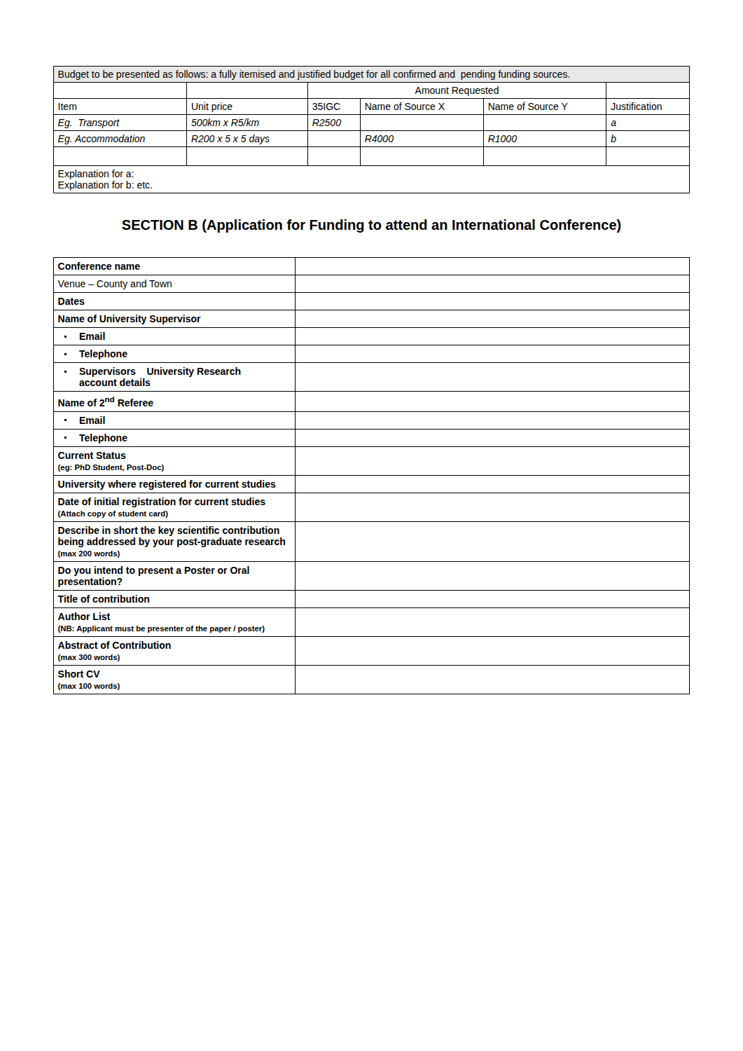| Budget to be presented as follows: a fully itemised and justified budget for all confirmed and pending funding sources. |
| | | Amount Requested | |
| Item | Unit price | 35IGC | Name of Source X | Name of Source Y | Justification |
| Eg. Transport | 500km x R5/km | R2500 | | | a |
| Eg. Accommodation | R200 x 5 x 5 days | | R4000 | R1000 | b |
| Explanation for a: Explanation for b: etc. |
SECTION B (Application for Funding to attend an International Conference)
| Conference name | |
| Venue – County and Town | |
| Dates | |
| Name of University Supervisor | |
| Email | |
| Telephone | |
| Supervisors University Research account details | |
| Name of 2 nd Referee | |
| Email | |
| Telephone | |
| Current Status (eg: PhD Student, Post-Doc) | |
| University where registered for current studies | |
| Date of initial registration for current studies (Attach copy of student card) | |
| Describe in short the key scientific contribution being addressed by your post-graduate research (max 200 words) | |
| Do you intend to present a Poster or Oral presentation? | |
| Title of contribution | |
| Author List (NB: Applicant must be presenter of the paper / poster) | |
| Abstract of Contribution (max 300 words) | |
| Short CV (max 100 words) | |